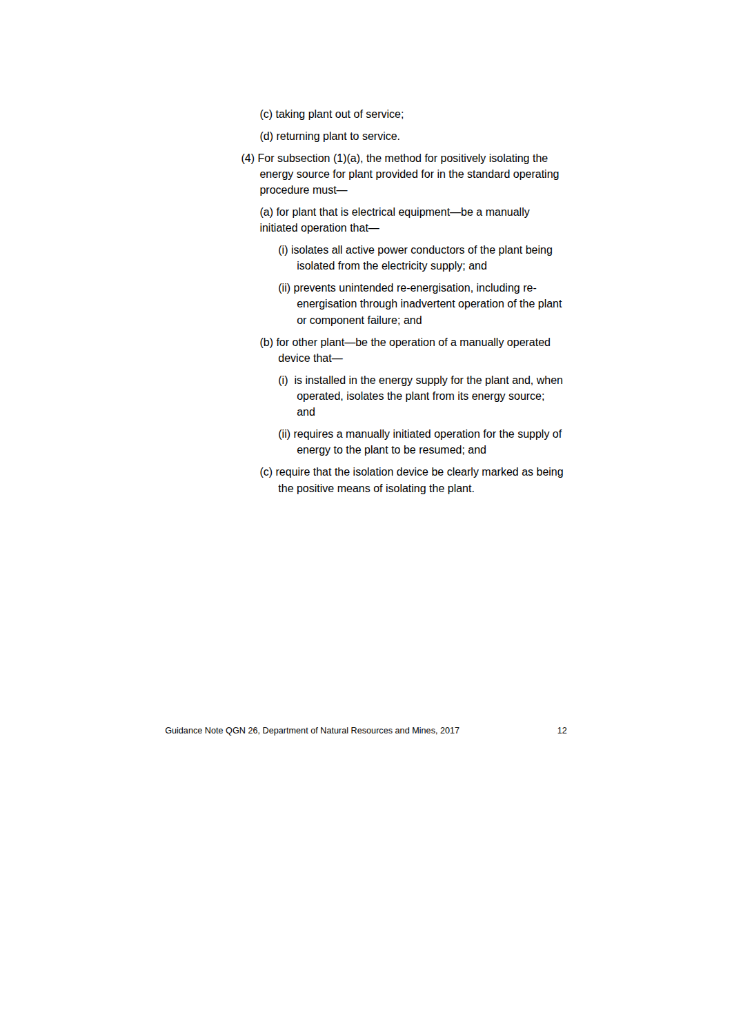(c) taking plant out of service;
(d) returning plant to service.
(4) For subsection (1)(a), the method for positively isolating the energy source for plant provided for in the standard operating procedure must—
(a) for plant that is electrical equipment—be a manually initiated operation that—
(i) isolates all active power conductors of the plant being isolated from the electricity supply; and
(ii) prevents unintended re-energisation, including re-energisation through inadvertent operation of the plant or component failure; and
(b) for other plant—be the operation of a manually operated device that—
(i) is installed in the energy supply for the plant and, when operated, isolates the plant from its energy source; and
(ii) requires a manually initiated operation for the supply of energy to the plant to be resumed; and
(c) require that the isolation device be clearly marked as being the positive means of isolating the plant.
Guidance Note QGN 26, Department of Natural Resources and Mines, 2017 12